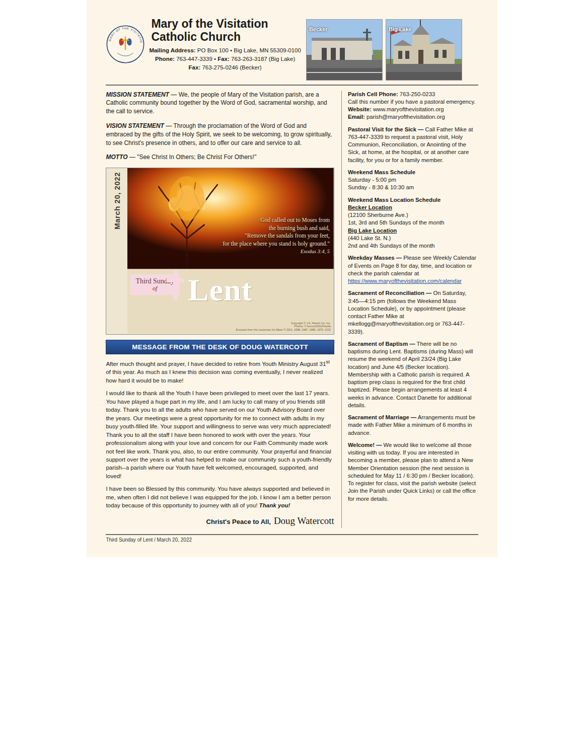MARY OF THE VISITATION
Mary of the Visitation
Catholic Church
Mailing Address: PO Box 100 • Big Lake, MN 55309-0100
Phone: 763-447-3339 • Fax: 763-263-3187 (Big Lake)
Fax: 763-275-0246 (Becker)
Becker
Big Lake
MISSION STATEMENT — We, the people of Mary of the Visitation parish, are a Catholic community bound together by the Word of God, sacramental worship, and the call to service.
VISION STATEMENT — Through the proclamation of the Word of God and embraced by the gifts of the Holy Spirit, we seek to be welcoming, to grow spiritually, to see Christ's presence in others, and to offer our care and service to all.
MOTTO — "See Christ In Others; Be Christ For Others!"
March 20, 2022
God called out to Moses from
the burning bush and said,
"Remove the sandals from your feet,
for the place where you stand is holy ground."
Exodus 3:4, 5
Third Sundayof
Lent
Copyright © J.S. Paluch Co. Inc.
Photos: © kevron2001/Fotolia
Excerpts from the Lectionary for Mass © 2001, 1998, 1997, 1986, 1970, CCD
MESSAGE FROM THE DESK OF DOUG WATERCOTT
After much thought and prayer, I have decided to retire from Youth Ministry August 31st of this year. As much as I knew this decision was coming eventually, I never realized how hard it would be to make!
I would like to thank all the Youth I have been privileged to meet over the last 17 years. You have played a huge part in my life, and I am lucky to call many of you friends still today. Thank you to all the adults who have served on our Youth Advisory Board over the years. Our meetings were a great opportunity for me to connect with adults in my busy youth-filled life. Your support and willingness to serve was very much appreciated! Thank you to all the staff I have been honored to work with over the years. Your professionalism along with your love and concern for our Faith Community made work not feel like work. Thank you, also, to our entire community. Your prayerful and financial support over the years is what has helped to make our community such a youth-friendly parish--a parish where our Youth have felt welcomed, encouraged, supported, and loved!
I have been so Blessed by this community. You have always supported and believed in me, when often I did not believe I was equipped for the job. I know I am a better person today because of this opportunity to journey with all of you! Thank you!
Christ's Peace to All, Doug Watercott
Parish Cell Phone: 763-250-0233
Call this number if you have a pastoral emergency.
Website: www.maryofthevisitation.org
Email: parish@maryofthevisitation.org
Pastoral Visit for the Sick — Call Father Mike at 763-447-3339 to request a pastoral visit, Holy Communion, Reconciliation, or Anointing of the Sick, at home, at the hospital, or at another care facility, for you or for a family member.
Weekend Mass Schedule
Saturday - 5:00 pm
Sunday - 8:30 & 10:30 am
Weekend Mass Location Schedule
Becker Location
(12100 Sherburne Ave.)
1st, 3rd and 5th Sundays of the month
Big Lake Location
(440 Lake St. N.)
2nd and 4th Sundays of the month
Weekday Masses — Please see Weekly Calendar of Events on Page 8 for day, time, and location or check the parish calendar at https://www.maryofthevisitation.com/calendar
Sacrament of Reconciliation — On Saturday, 3:45—4:15 pm (follows the Weekend Mass Location Schedule), or by appointment (please contact Father Mike at mkellogg@maryofthevisitation.org or 763-447-3339).
Sacrament of Baptism — There will be no baptisms during Lent. Baptisms (during Mass) will resume the weekend of April 23/24 (Big Lake location) and June 4/5 (Becker location). Membership with a Catholic parish is required. A baptism prep class is required for the first child baptized. Please begin arrangements at least 4 weeks in advance. Contact Danette for additional details.
Sacrament of Marriage — Arrangements must be made with Father Mike a minimum of 6 months in advance.
Welcome! — We would like to welcome all those visiting with us today. If you are interested in becoming a member, please plan to attend a New Member Orientation session (the next session is scheduled for May 11 / 6:30 pm / Becker location). To register for class, visit the parish website (select Join the Parish under Quick Links) or call the office for more details.
Third Sunday of Lent / March 20, 2022